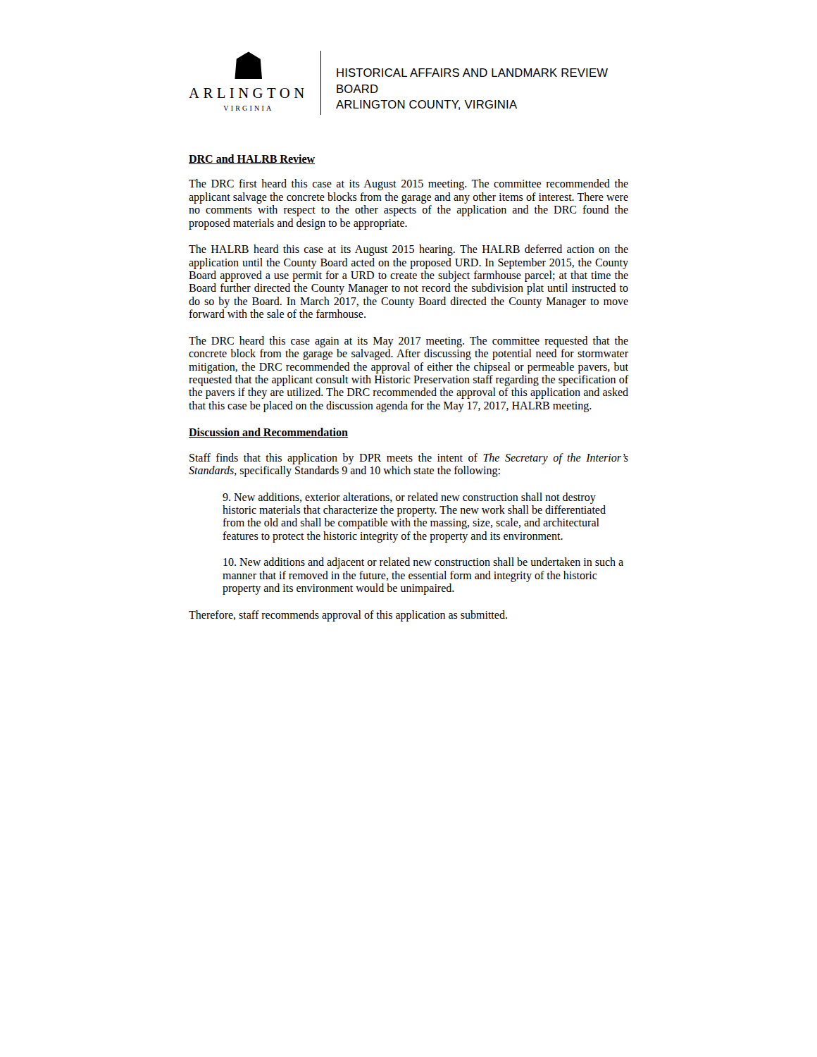☗
ARLINGTON
VIRGINIA
HISTORICAL AFFAIRS AND LANDMARK REVIEW BOARD
ARLINGTON COUNTY, VIRGINIA
DRC and HALRB Review
The DRC first heard this case at its August 2015 meeting. The committee recommended the applicant salvage the concrete blocks from the garage and any other items of interest. There were no comments with respect to the other aspects of the application and the DRC found the proposed materials and design to be appropriate.
The HALRB heard this case at its August 2015 hearing. The HALRB deferred action on the application until the County Board acted on the proposed URD. In September 2015, the County Board approved a use permit for a URD to create the subject farmhouse parcel; at that time the Board further directed the County Manager to not record the subdivision plat until instructed to do so by the Board. In March 2017, the County Board directed the County Manager to move forward with the sale of the farmhouse.
The DRC heard this case again at its May 2017 meeting. The committee requested that the concrete block from the garage be salvaged. After discussing the potential need for stormwater mitigation, the DRC recommended the approval of either the chipseal or permeable pavers, but requested that the applicant consult with Historic Preservation staff regarding the specification of the pavers if they are utilized. The DRC recommended the approval of this application and asked that this case be placed on the discussion agenda for the May 17, 2017, HALRB meeting.
Discussion and Recommendation
Staff finds that this application by DPR meets the intent of The Secretary of the Interior’s Standards, specifically Standards 9 and 10 which state the following:
9. New additions, exterior alterations, or related new construction shall not destroy historic materials that characterize the property. The new work shall be differentiated from the old and shall be compatible with the massing, size, scale, and architectural features to protect the historic integrity of the property and its environment.
10. New additions and adjacent or related new construction shall be undertaken in such a manner that if removed in the future, the essential form and integrity of the historic property and its environment would be unimpaired.
Therefore, staff recommends approval of this application as submitted.